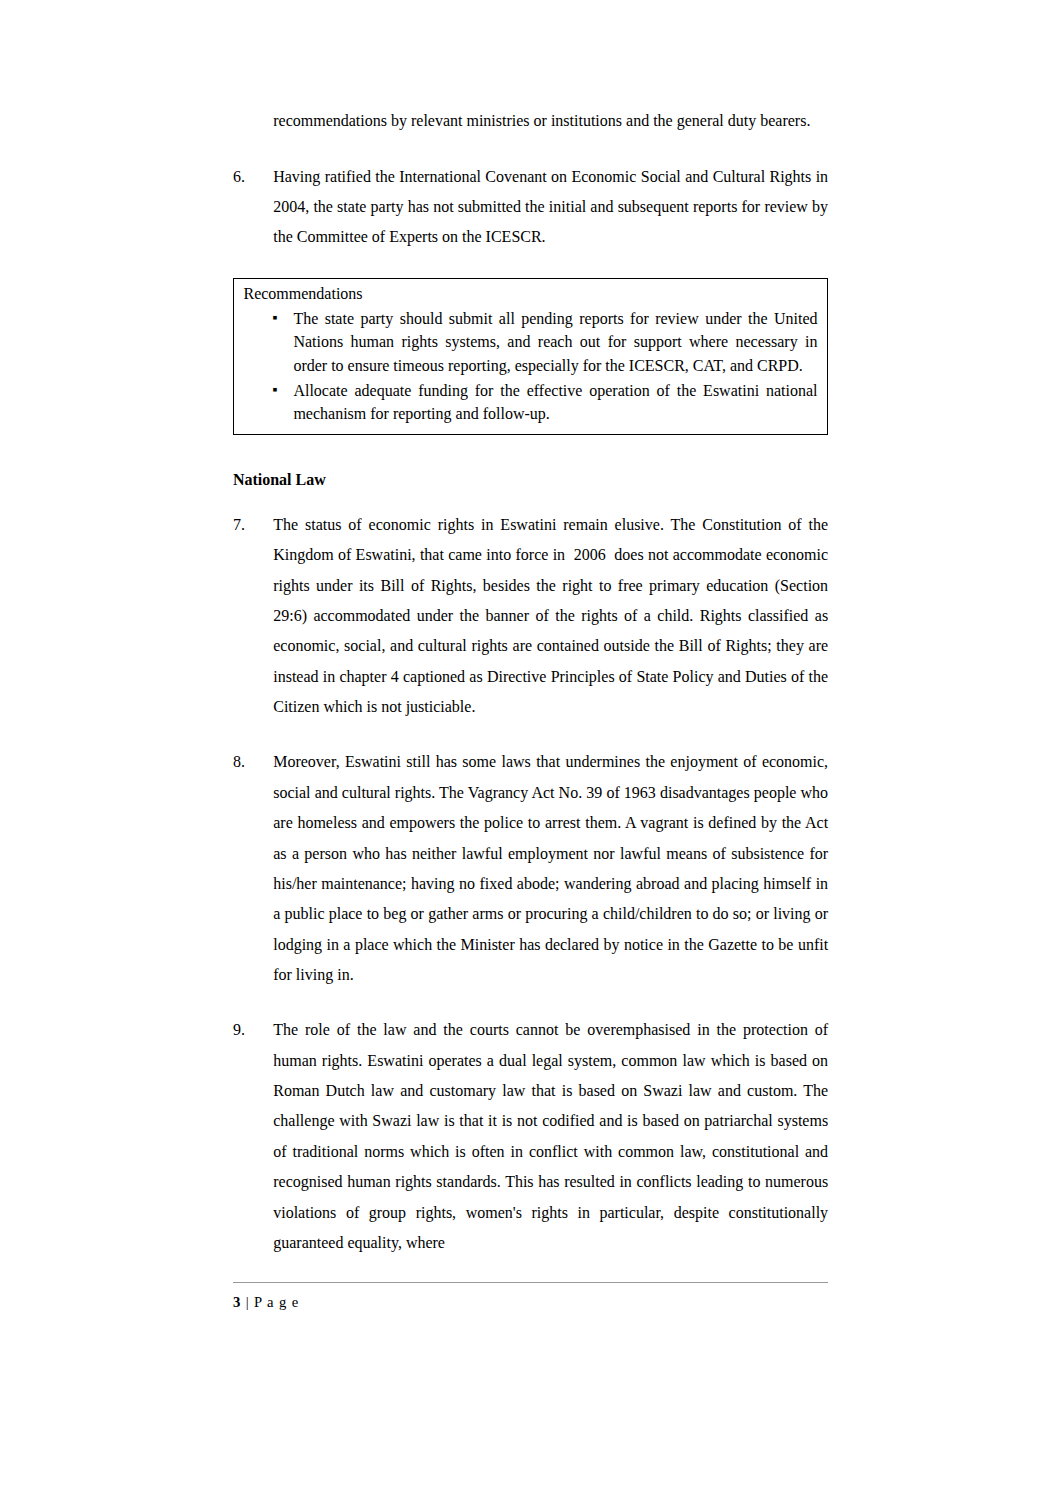recommendations by relevant ministries or institutions and the general duty bearers.
Having ratified the International Covenant on Economic Social and Cultural Rights in 2004, the state party has not submitted the initial and subsequent reports for review by the Committee of Experts on the ICESCR.
Recommendations
The state party should submit all pending reports for review under the United Nations human rights systems, and reach out for support where necessary in order to ensure timeous reporting, especially for the ICESCR, CAT, and CRPD.
Allocate adequate funding for the effective operation of the Eswatini national mechanism for reporting and follow-up.
National Law
The status of economic rights in Eswatini remain elusive. The Constitution of the Kingdom of Eswatini, that came into force in 2006 does not accommodate economic rights under its Bill of Rights, besides the right to free primary education (Section 29:6) accommodated under the banner of the rights of a child. Rights classified as economic, social, and cultural rights are contained outside the Bill of Rights; they are instead in chapter 4 captioned as Directive Principles of State Policy and Duties of the Citizen which is not justiciable.
Moreover, Eswatini still has some laws that undermines the enjoyment of economic, social and cultural rights. The Vagrancy Act No. 39 of 1963 disadvantages people who are homeless and empowers the police to arrest them. A vagrant is defined by the Act as a person who has neither lawful employment nor lawful means of subsistence for his/her maintenance; having no fixed abode; wandering abroad and placing himself in a public place to beg or gather arms or procuring a child/children to do so; or living or lodging in a place which the Minister has declared by notice in the Gazette to be unfit for living in.
The role of the law and the courts cannot be overemphasised in the protection of human rights. Eswatini operates a dual legal system, common law which is based on Roman Dutch law and customary law that is based on Swazi law and custom. The challenge with Swazi law is that it is not codified and is based on patriarchal systems of traditional norms which is often in conflict with common law, constitutional and recognised human rights standards. This has resulted in conflicts leading to numerous violations of group rights, women's rights in particular, despite constitutionally guaranteed equality, where
3 | P a g e